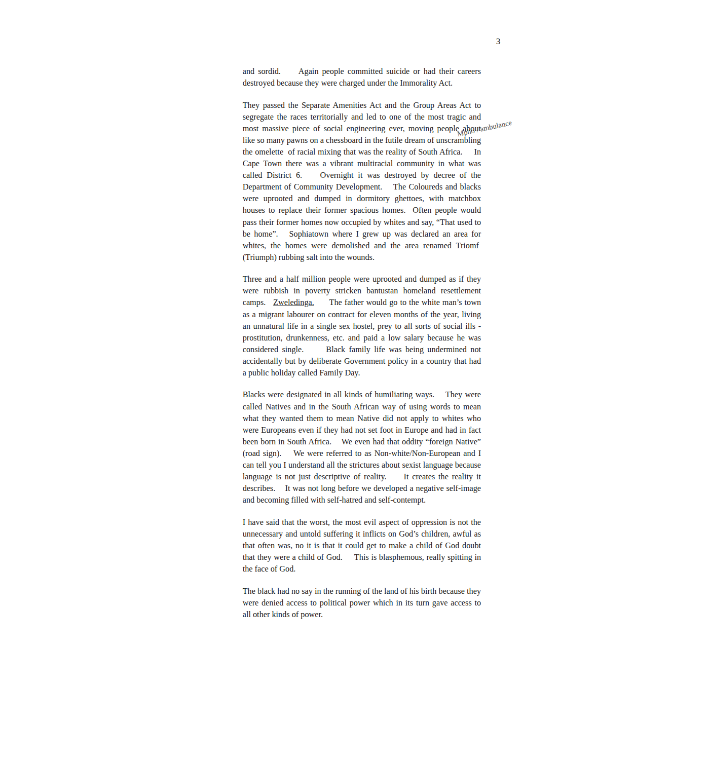3
Mpho / ambulance
and sordid. Again people committed suicide or had their careers destroyed because they were charged under the Immorality Act.
They passed the Separate Amenities Act and the Group Areas Act to segregate the races territorially and led to one of the most tragic and most massive piece of social engineering ever, moving people about like so many pawns on a chessboard in the futile dream of unscrambling the omelette of racial mixing that was the reality of South Africa. In Cape Town there was a vibrant multiracial community in what was called District 6. Overnight it was destroyed by decree of the Department of Community Development. The Coloureds and blacks were uprooted and dumped in dormitory ghettoes, with matchbox houses to replace their former spacious homes. Often people would pass their former homes now occupied by whites and say, “That used to be home”. Sophiatown where I grew up was declared an area for whites, the homes were demolished and the area renamed Triomf (Triumph) rubbing salt into the wounds.
Three and a half million people were uprooted and dumped as if they were rubbish in poverty stricken bantustan homeland resettlement camps. Zweledinga. The father would go to the white man’s town as a migrant labourer on contract for eleven months of the year, living an unnatural life in a single sex hostel, prey to all sorts of social ills - prostitution, drunkenness, etc. and paid a low salary because he was considered single. Black family life was being undermined not accidentally but by deliberate Government policy in a country that had a public holiday called Family Day.
Blacks were designated in all kinds of humiliating ways. They were called Natives and in the South African way of using words to mean what they wanted them to mean Native did not apply to whites who were Europeans even if they had not set foot in Europe and had in fact been born in South Africa. We even had that oddity “foreign Native” (road sign). We were referred to as Non-white/Non-European and I can tell you I understand all the strictures about sexist language because language is not just descriptive of reality. It creates the reality it describes. It was not long before we developed a negative self-image and becoming filled with self-hatred and self-contempt.
I have said that the worst, the most evil aspect of oppression is not the unnecessary and untold suffering it inflicts on God’s children, awful as that often was, no it is that it could get to make a child of God doubt that they were a child of God. This is blasphemous, really spitting in the face of God.
The black had no say in the running of the land of his birth because they were denied access to political power which in its turn gave access to all other kinds of power.